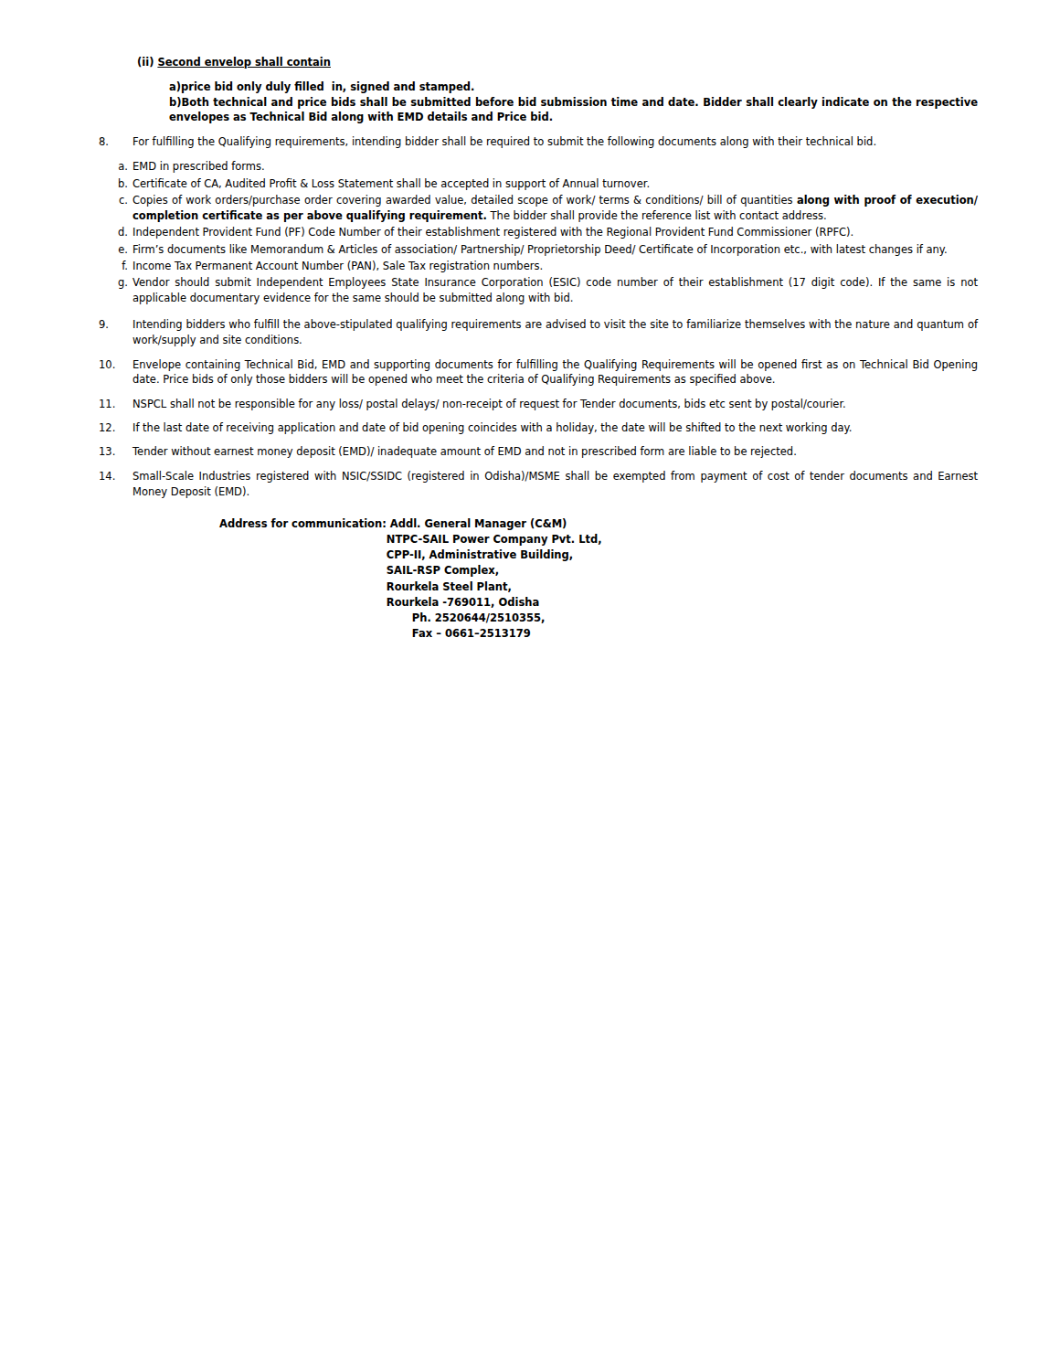(ii) Second envelop shall contain
a)price bid only duly filled in, signed and stamped.
b)Both technical and price bids shall be submitted before bid submission time and date. Bidder shall clearly indicate on the respective envelopes as Technical Bid along with EMD details and Price bid.
For fulfilling the Qualifying requirements, intending bidder shall be required to submit the following documents along with their technical bid.
EMD in prescribed forms.
Certificate of CA, Audited Profit & Loss Statement shall be accepted in support of Annual turnover.
Copies of work orders/purchase order covering awarded value, detailed scope of work/ terms & conditions/ bill of quantities along with proof of execution/ completion certificate as per above qualifying requirement. The bidder shall provide the reference list with contact address.
Independent Provident Fund (PF) Code Number of their establishment registered with the Regional Provident Fund Commissioner (RPFC).
Firm’s documents like Memorandum & Articles of association/ Partnership/ Proprietorship Deed/ Certificate of Incorporation etc., with latest changes if any.
Income Tax Permanent Account Number (PAN), Sale Tax registration numbers.
Vendor should submit Independent Employees State Insurance Corporation (ESIC) code number of their establishment (17 digit code). If the same is not applicable documentary evidence for the same should be submitted along with bid.
Intending bidders who fulfill the above-stipulated qualifying requirements are advised to visit the site to familiarize themselves with the nature and quantum of work/supply and site conditions.
Envelope containing Technical Bid, EMD and supporting documents for fulfilling the Qualifying Requirements will be opened first as on Technical Bid Opening date. Price bids of only those bidders will be opened who meet the criteria of Qualifying Requirements as specified above.
NSPCL shall not be responsible for any loss/ postal delays/ non-receipt of request for Tender documents, bids etc sent by postal/courier.
If the last date of receiving application and date of bid opening coincides with a holiday, the date will be shifted to the next working day.
Tender without earnest money deposit (EMD)/ inadequate amount of EMD and not in prescribed form are liable to be rejected.
Small-Scale Industries registered with NSIC/SSIDC (registered in Odisha)/MSME shall be exempted from payment of cost of tender documents and Earnest Money Deposit (EMD).
| Address for communication: | Addl. General Manager (C&M) NTPC-SAIL Power Company Pvt. Ltd, CPP-II, Administrative Building, SAIL-RSP Complex, Rourkela Steel Plant, Rourkela -769011, Odisha Ph. 2520644/2510355, Fax – 0661–2513179 |